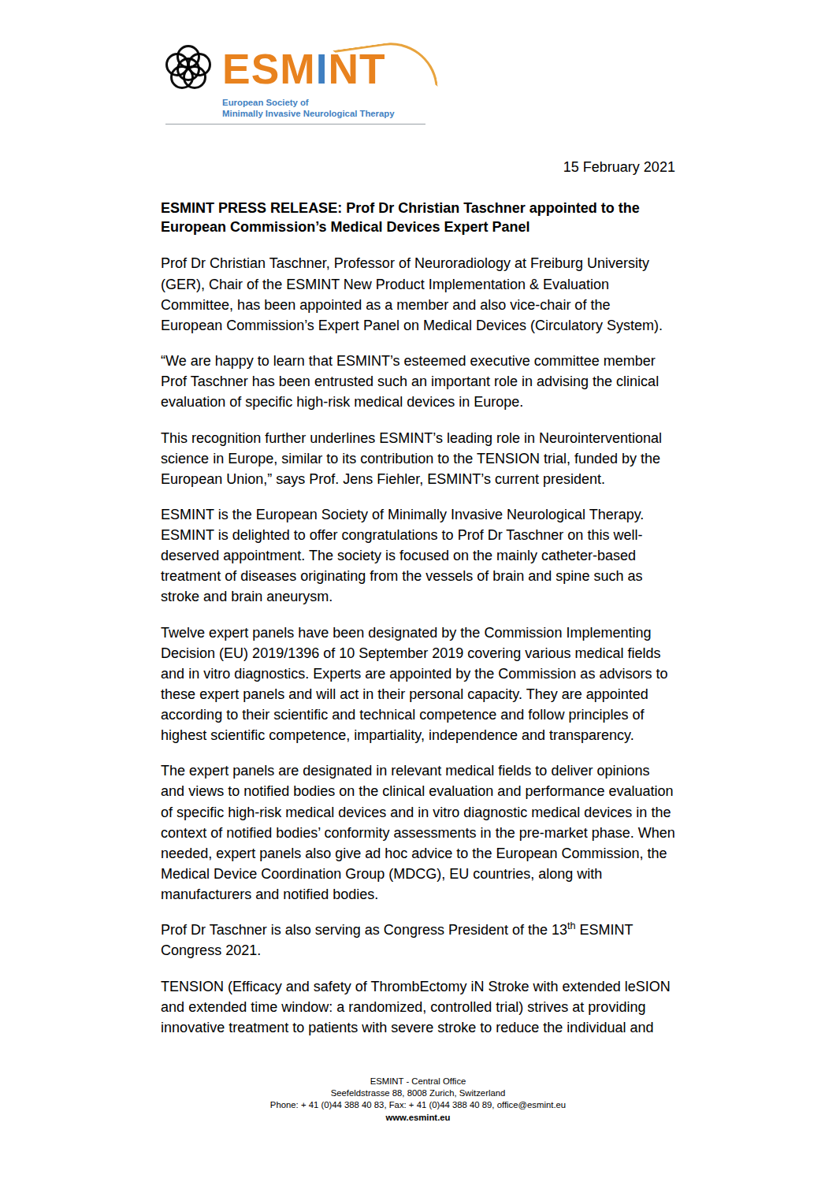ESMINT
European Society of
Minimally Invasive Neurological Therapy
15 February 2021
ESMINT PRESS RELEASE: Prof Dr Christian Taschner appointed to the European Commission’s Medical Devices Expert Panel
Prof Dr Christian Taschner, Professor of Neuroradiology at Freiburg University (GER), Chair of the ESMINT New Product Implementation & Evaluation Committee, has been appointed as a member and also vice-chair of the European Commission’s Expert Panel on Medical Devices (Circulatory System).
“We are happy to learn that ESMINT’s esteemed executive committee member Prof Taschner has been entrusted such an important role in advising the clinical evaluation of specific high-risk medical devices in Europe.
This recognition further underlines ESMINT’s leading role in Neurointerventional science in Europe, similar to its contribution to the TENSION trial, funded by the European Union,” says Prof. Jens Fiehler, ESMINT’s current president.
ESMINT is the European Society of Minimally Invasive Neurological Therapy. ESMINT is delighted to offer congratulations to Prof Dr Taschner on this well-deserved appointment. The society is focused on the mainly catheter-based treatment of diseases originating from the vessels of brain and spine such as stroke and brain aneurysm.
Twelve expert panels have been designated by the Commission Implementing Decision (EU) 2019/1396 of 10 September 2019 covering various medical fields and in vitro diagnostics. Experts are appointed by the Commission as advisors to these expert panels and will act in their personal capacity. They are appointed according to their scientific and technical competence and follow principles of highest scientific competence, impartiality, independence and transparency.
The expert panels are designated in relevant medical fields to deliver opinions and views to notified bodies on the clinical evaluation and performance evaluation of specific high-risk medical devices and in vitro diagnostic medical devices in the context of notified bodies’ conformity assessments in the pre-market phase. When needed, expert panels also give ad hoc advice to the European Commission, the Medical Device Coordination Group (MDCG), EU countries, along with manufacturers and notified bodies.
Prof Dr Taschner is also serving as Congress President of the 13th ESMINT Congress 2021.
TENSION (Efficacy and safety of ThrombEctomy iN Stroke with extended leSION and extended time window: a randomized, controlled trial) strives at providing innovative treatment to patients with severe stroke to reduce the individual and
ESMINT - Central Office
Seefeldstrasse 88, 8008 Zurich, Switzerland
Phone: + 41 (0)44 388 40 83, Fax: + 41 (0)44 388 40 89, office@esmint.eu
www.esmint.eu